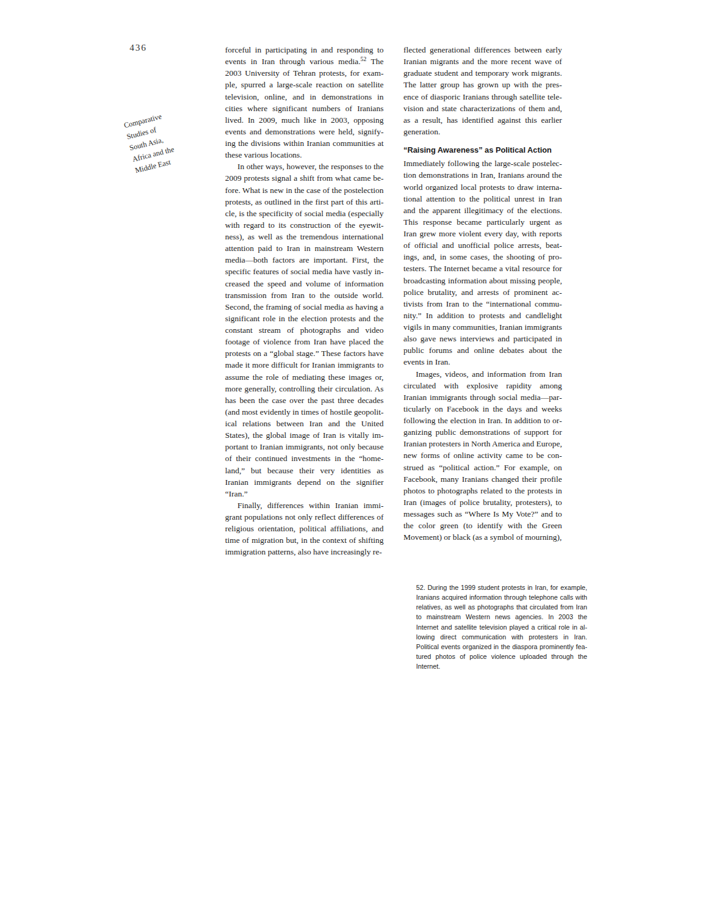436
Comparative Studies of South Asia, Africa and the Middle East
forceful in participating in and responding to events in Iran through various media.52 The 2003 University of Tehran protests, for example, spurred a large-scale reaction on satellite television, online, and in demonstrations in cities where significant numbers of Iranians lived. In 2009, much like in 2003, opposing events and demonstrations were held, signifying the divisions within Iranian communities at these various locations.
In other ways, however, the responses to the 2009 protests signal a shift from what came before. What is new in the case of the postelection protests, as outlined in the first part of this article, is the specificity of social media (especially with regard to its construction of the eyewitness), as well as the tremendous international attention paid to Iran in mainstream Western media—both factors are important. First, the specific features of social media have vastly increased the speed and volume of information transmission from Iran to the outside world. Second, the framing of social media as having a significant role in the election protests and the constant stream of photographs and video footage of violence from Iran have placed the protests on a “global stage.” These factors have made it more difficult for Iranian immigrants to assume the role of mediating these images or, more generally, controlling their circulation. As has been the case over the past three decades (and most evidently in times of hostile geopolitical relations between Iran and the United States), the global image of Iran is vitally important to Iranian immigrants, not only because of their continued investments in the “homeland,” but because their very identities as Iranian immigrants depend on the signifier “Iran.”
Finally, differences within Iranian immigrant populations not only reflect differences of religious orientation, political affiliations, and time of migration but, in the context of shifting immigration patterns, also have increasingly re-
flected generational differences between early Iranian migrants and the more recent wave of graduate student and temporary work migrants. The latter group has grown up with the presence of diasporic Iranians through satellite television and state characterizations of them and, as a result, has identified against this earlier generation.
“Raising Awareness” as Political Action
Immediately following the large-scale postelection demonstrations in Iran, Iranians around the world organized local protests to draw international attention to the political unrest in Iran and the apparent illegitimacy of the elections. This response became particularly urgent as Iran grew more violent every day, with reports of official and unofficial police arrests, beatings, and, in some cases, the shooting of protesters. The Internet became a vital resource for broadcasting information about missing people, police brutality, and arrests of prominent activists from Iran to the “international community.” In addition to protests and candlelight vigils in many communities, Iranian immigrants also gave news interviews and participated in public forums and online debates about the events in Iran.
Images, videos, and information from Iran circulated with explosive rapidity among Iranian immigrants through social media—particularly on Facebook in the days and weeks following the election in Iran. In addition to organizing public demonstrations of support for Iranian protesters in North America and Europe, new forms of online activity came to be construed as “political action.” For example, on Facebook, many Iranians changed their profile photos to photographs related to the protests in Iran (images of police brutality, protesters), to messages such as “Where Is My Vote?” and to the color green (to identify with the Green Movement) or black (as a symbol of mourning),
52. During the 1999 student protests in Iran, for example, Iranians acquired information through telephone calls with relatives, as well as photographs that circulated from Iran to mainstream Western news agencies. In 2003 the Internet and satellite television played a critical role in allowing direct communication with protesters in Iran. Political events organized in the diaspora prominently featured photos of police violence uploaded through the Internet.